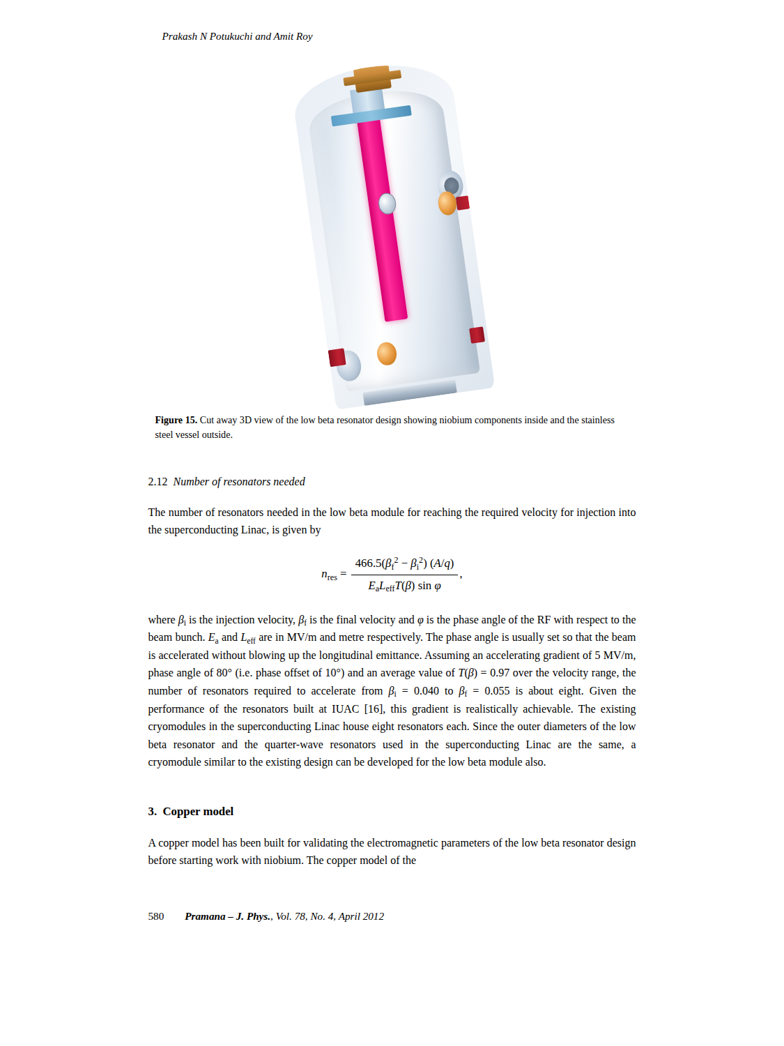Prakash N Potukuchi and Amit Roy
Figure 15. Cut away 3D view of the low beta resonator design showing niobium components inside and the stainless steel vessel outside.
2.12 Number of resonators needed
The number of resonators needed in the low beta module for reaching the required velocity for injection into the superconducting Linac, is given by
nres = 466.5(βf2 − βi2) (A/q) EaLeffT(β) sin φ ,
where βi is the injection velocity, βf is the final velocity and φ is the phase angle of the RF with respect to the beam bunch. Ea and Leff are in MV/m and metre respectively. The phase angle is usually set so that the beam is accelerated without blowing up the longitudinal emittance. Assuming an accelerating gradient of 5 MV/m, phase angle of 80° (i.e. phase offset of 10°) and an average value of T(β) = 0.97 over the velocity range, the number of resonators required to accelerate from βi = 0.040 to βf = 0.055 is about eight. Given the performance of the resonators built at IUAC [16], this gradient is realistically achievable. The existing cryomodules in the superconducting Linac house eight resonators each. Since the outer diameters of the low beta resonator and the quarter-wave resonators used in the superconducting Linac are the same, a cryomodule similar to the existing design can be developed for the low beta module also.
3. Copper model
A copper model has been built for validating the electromagnetic parameters of the low beta resonator design before starting work with niobium. The copper model of the
580 Pramana – J. Phys., Vol. 78, No. 4, April 2012